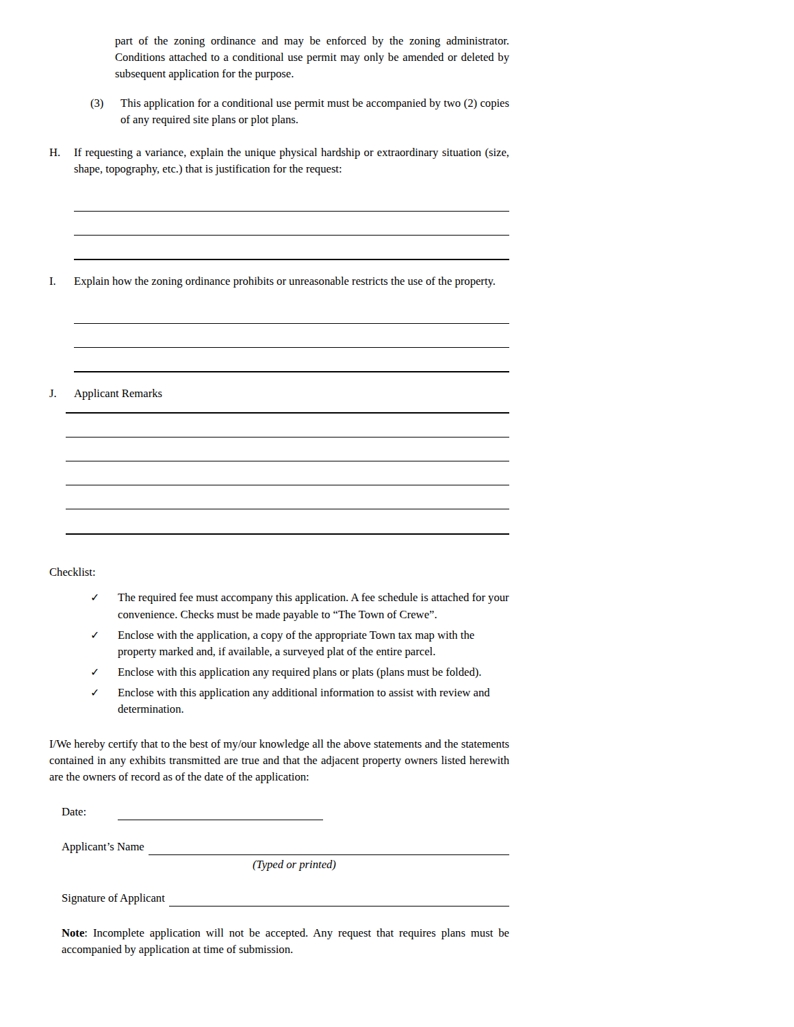part of the zoning ordinance and may be enforced by the zoning administrator. Conditions attached to a conditional use permit may only be amended or deleted by subsequent application for the purpose.
(3)
This application for a conditional use permit must be accompanied by two (2) copies of any required site plans or plot plans.
H.
If requesting a variance, explain the unique physical hardship or extraordinary situation (size, shape, topography, etc.) that is justification for the request:
I.
Explain how the zoning ordinance prohibits or unreasonable restricts the use of the property.
J.
Applicant Remarks
Checklist:
The required fee must accompany this application. A fee schedule is attached for your convenience. Checks must be made payable to “The Town of Crewe”.
Enclose with the application, a copy of the appropriate Town tax map with the property marked and, if available, a surveyed plat of the entire parcel.
Enclose with this application any required plans or plats (plans must be folded).
Enclose with this application any additional information to assist with review and determination.
I/We hereby certify that to the best of my/our knowledge all the above statements and the statements contained in any exhibits transmitted are true and that the adjacent property owners listed herewith are the owners of record as of the date of the application:
Date:
Applicant’s Name
(Typed or printed)
Signature of Applicant
Note: Incomplete application will not be accepted. Any request that requires plans must be accompanied by application at time of submission.